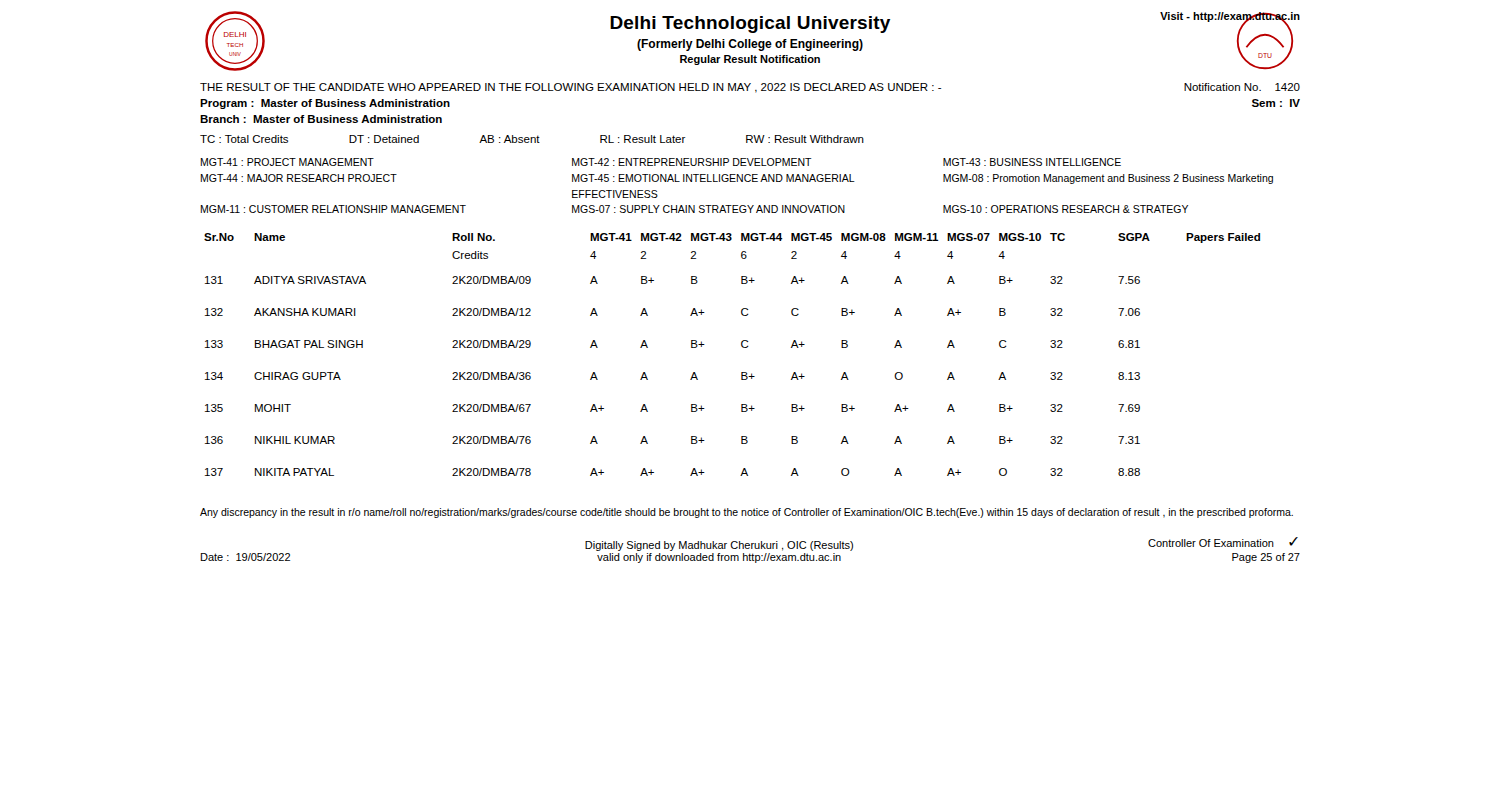Visit - http://exam.dtu.ac.in
Delhi Technological University
(Formerly Delhi College of Engineering)
Regular Result Notification
THE RESULT OF THE CANDIDATE WHO APPEARED IN THE FOLLOWING EXAMINATION HELD IN MAY , 2022 IS DECLARED AS UNDER : - Notification No. 1420
Program : Master of Business Administration Sem : IV
Branch : Master of Business Administration
TC : Total Credits DT : Detained AB : Absent RL : Result Later RW : Result Withdrawn
MGT-41 : PROJECT MANAGEMENT
MGT-42 : ENTREPRENEURSHIP DEVELOPMENT
MGT-43 : BUSINESS INTELLIGENCE
MGT-44 : MAJOR RESEARCH PROJECT
MGT-45 : EMOTIONAL INTELLIGENCE AND MANAGERIAL EFFECTIVENESS
MGM-08 : Promotion Management and Business 2 Business Marketing
MGM-11 : CUSTOMER RELATIONSHIP MANAGEMENT
MGS-07 : SUPPLY CHAIN STRATEGY AND INNOVATION
MGS-10 : OPERATIONS RESEARCH & STRATEGY
| Sr.No | Name | Roll No. | MGT-41 | MGT-42 | MGT-43 | MGT-44 | MGT-45 | MGM-08 | MGM-11 | MGS-07 | MGS-10 | TC | SGPA | Papers Failed |
| --- | --- | --- | --- | --- | --- | --- | --- | --- | --- | --- | --- | --- | --- | --- |
| | | Credits | 4 | 2 | 2 | 6 | 2 | 4 | 4 | 4 | 4 | | | |
| 131 | ADITYA SRIVASTAVA | 2K20/DMBA/09 | A | B+ | B | B+ | A+ | A | A | A | B+ | 32 | 7.56 | |
| 132 | AKANSHA KUMARI | 2K20/DMBA/12 | A | A | A+ | C | C | B+ | A | A+ | B | 32 | 7.06 | |
| 133 | BHAGAT PAL SINGH | 2K20/DMBA/29 | A | A | B+ | C | A+ | B | A | A | C | 32 | 6.81 | |
| 134 | CHIRAG GUPTA | 2K20/DMBA/36 | A | A | A | B+ | A+ | A | O | A | A | 32 | 8.13 | |
| 135 | MOHIT | 2K20/DMBA/67 | A+ | A | B+ | B+ | B+ | B+ | A+ | A | B+ | 32 | 7.69 | |
| 136 | NIKHIL KUMAR | 2K20/DMBA/76 | A | A | B+ | B | B | A | A | A | B+ | 32 | 7.31 | |
| 137 | NIKITA PATYAL | 2K20/DMBA/78 | A+ | A+ | A+ | A | A | O | A | A+ | O | 32 | 8.88 | |
Any discrepancy in the result in r/o name/roll no/registration/marks/grades/course code/title should be brought to the notice of Controller of Examination/OIC B.tech(Eve.) within 15 days of declaration of result , in the prescribed proforma.
Date : 19/05/2022
Digitally Signed by Madhukar Cherukuri , OIC (Results)
valid only if downloaded from http://exam.dtu.ac.in
Controller Of Examination ✓
Page 25 of 27